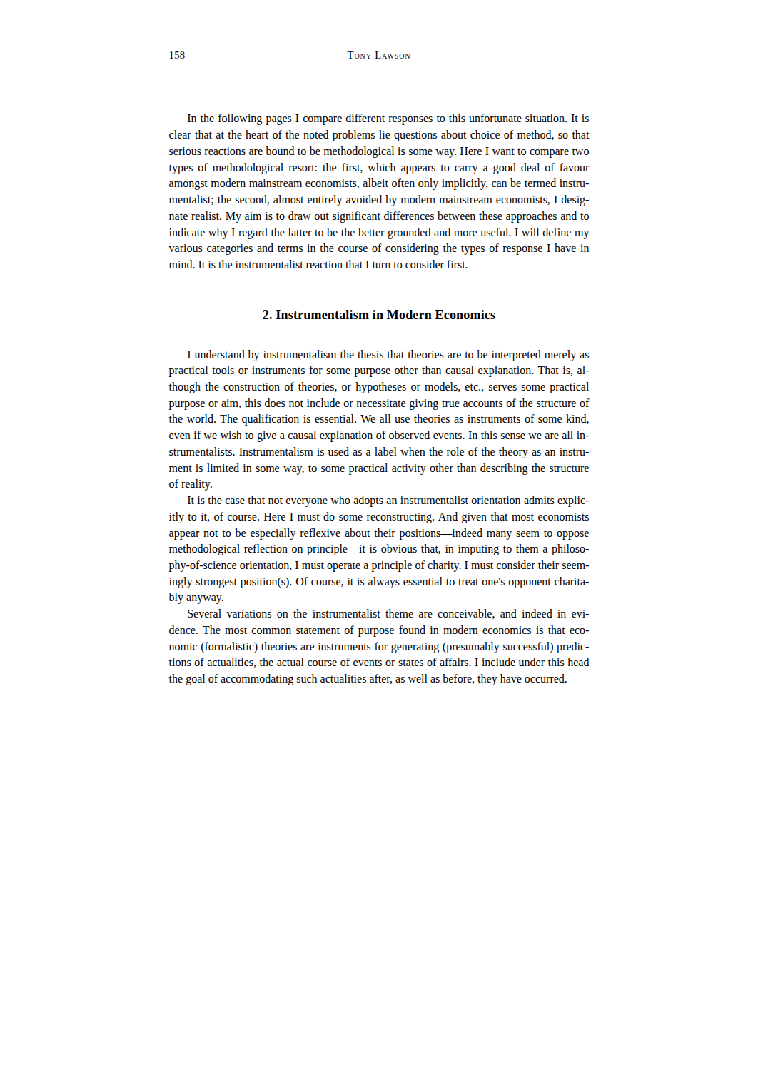158
Tony Lawson
In the following pages I compare different responses to this unfortunate situation. It is clear that at the heart of the noted problems lie questions about choice of method, so that serious reactions are bound to be methodological is some way. Here I want to compare two types of methodological resort: the first, which appears to carry a good deal of favour amongst modern mainstream economists, albeit often only implicitly, can be termed instrumentalist; the second, almost entirely avoided by modern mainstream economists, I designate realist. My aim is to draw out significant differences between these approaches and to indicate why I regard the latter to be the better grounded and more useful. I will define my various categories and terms in the course of considering the types of response I have in mind. It is the instrumentalist reaction that I turn to consider first.
2. Instrumentalism in Modern Economics
I understand by instrumentalism the thesis that theories are to be interpreted merely as practical tools or instruments for some purpose other than causal explanation. That is, although the construction of theories, or hypotheses or models, etc., serves some practical purpose or aim, this does not include or necessitate giving true accounts of the structure of the world. The qualification is essential. We all use theories as instruments of some kind, even if we wish to give a causal explanation of observed events. In this sense we are all instrumentalists. Instrumentalism is used as a label when the role of the theory as an instrument is limited in some way, to some practical activity other than describing the structure of reality.
It is the case that not everyone who adopts an instrumentalist orientation admits explicitly to it, of course. Here I must do some reconstructing. And given that most economists appear not to be especially reflexive about their positions—indeed many seem to oppose methodological reflection on principle—it is obvious that, in imputing to them a philosophy-of-science orientation, I must operate a principle of charity. I must consider their seemingly strongest position(s). Of course, it is always essential to treat one's opponent charitably anyway.
Several variations on the instrumentalist theme are conceivable, and indeed in evidence. The most common statement of purpose found in modern economics is that economic (formalistic) theories are instruments for generating (presumably successful) predictions of actualities, the actual course of events or states of affairs. I include under this head the goal of accommodating such actualities after, as well as before, they have occurred.